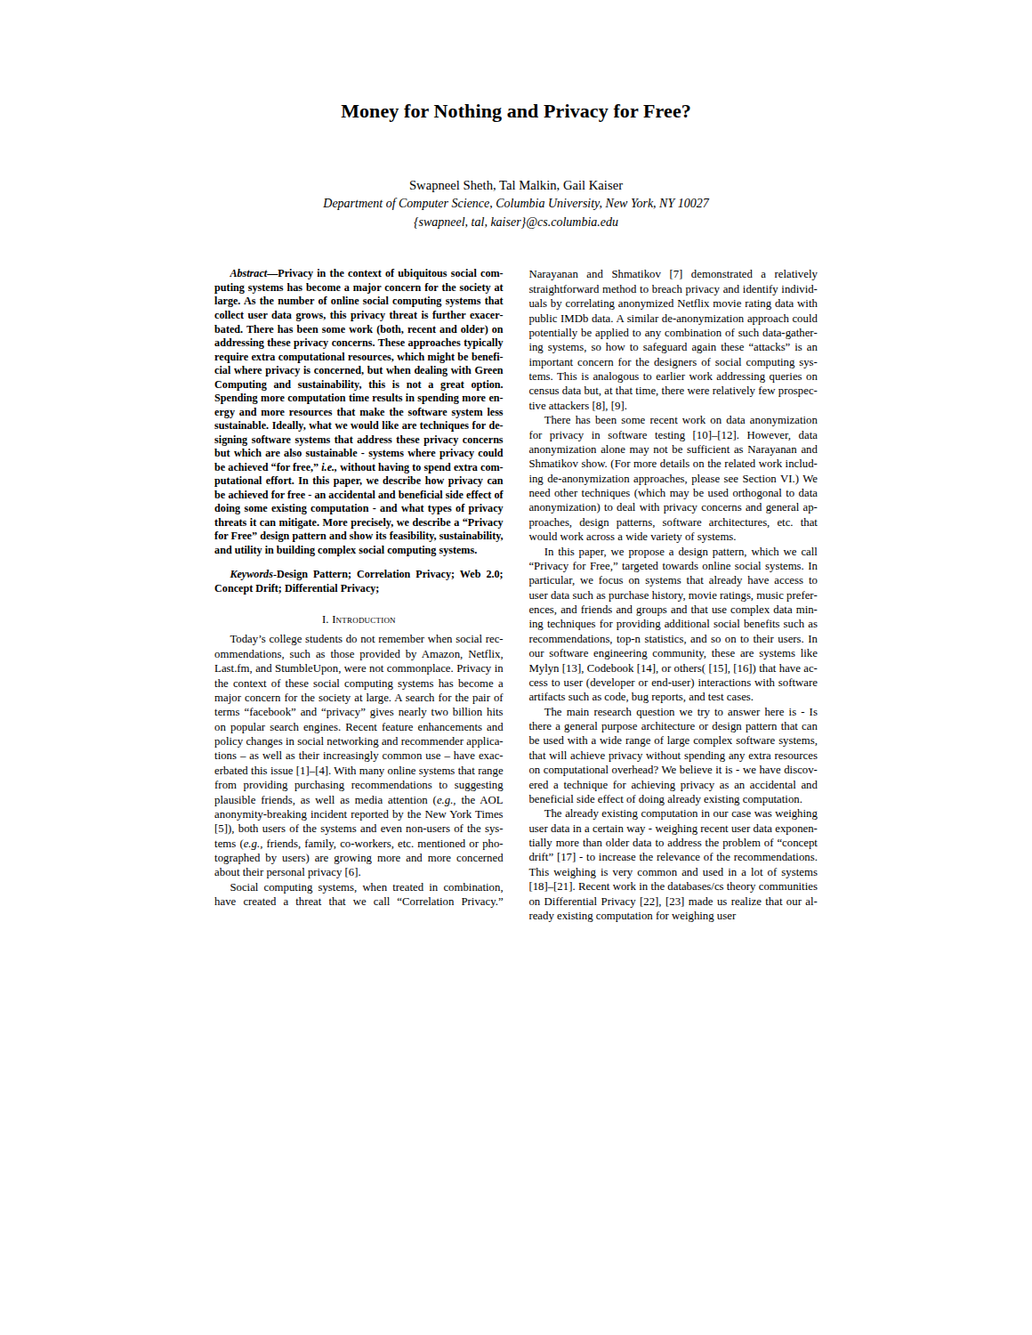Money for Nothing and Privacy for Free?
Swapneel Sheth, Tal Malkin, Gail Kaiser
Department of Computer Science, Columbia University, New York, NY 10027
{swapneel, tal, kaiser}@cs.columbia.edu
Abstract—Privacy in the context of ubiquitous social computing systems has become a major concern for the society at large. As the number of online social computing systems that collect user data grows, this privacy threat is further exacerbated. There has been some work (both, recent and older) on addressing these privacy concerns. These approaches typically require extra computational resources, which might be beneficial where privacy is concerned, but when dealing with Green Computing and sustainability, this is not a great option. Spending more computation time results in spending more energy and more resources that make the software system less sustainable. Ideally, what we would like are techniques for designing software systems that address these privacy concerns but which are also sustainable - systems where privacy could be achieved “for free,” i.e., without having to spend extra computational effort. In this paper, we describe how privacy can be achieved for free - an accidental and beneficial side effect of doing some existing computation - and what types of privacy threats it can mitigate. More precisely, we describe a “Privacy for Free” design pattern and show its feasibility, sustainability, and utility in building complex social computing systems.
Keywords-Design Pattern; Correlation Privacy; Web 2.0; Concept Drift; Differential Privacy;
I. Introduction
Today’s college students do not remember when social recommendations, such as those provided by Amazon, Netflix, Last.fm, and StumbleUpon, were not commonplace. Privacy in the context of these social computing systems has become a major concern for the society at large. A search for the pair of terms “facebook” and “privacy” gives nearly two billion hits on popular search engines. Recent feature enhancements and policy changes in social networking and recommender applications – as well as their increasingly common use – have exacerbated this issue [1]–[4]. With many online systems that range from providing purchasing recommendations to suggesting plausible friends, as well as media attention (e.g., the AOL anonymity-breaking incident reported by the New York Times [5]), both users of the systems and even non-users of the systems (e.g., friends, family, co-workers, etc. mentioned or photographed by users) are growing more and more concerned about their personal privacy [6].
Social computing systems, when treated in combination, have created a threat that we call “Correlation Privacy.” Narayanan and Shmatikov [7] demonstrated a relatively straightforward method to breach privacy and identify individuals by correlating anonymized Netflix movie rating data with public IMDb data. A similar de-anonymization approach could potentially be applied to any combination of such data-gathering systems, so how to safeguard again these “attacks” is an important concern for the designers of social computing systems. This is analogous to earlier work addressing queries on census data but, at that time, there were relatively few prospective attackers [8], [9].
There has been some recent work on data anonymization for privacy in software testing [10]–[12]. However, data anonymization alone may not be sufficient as Narayanan and Shmatikov show. (For more details on the related work including de-anonymization approaches, please see Section VI.) We need other techniques (which may be used orthogonal to data anonymization) to deal with privacy concerns and general approaches, design patterns, software architectures, etc. that would work across a wide variety of systems.
In this paper, we propose a design pattern, which we call “Privacy for Free,” targeted towards online social systems. In particular, we focus on systems that already have access to user data such as purchase history, movie ratings, music preferences, and friends and groups and that use complex data mining techniques for providing additional social benefits such as recommendations, top-n statistics, and so on to their users. In our software engineering community, these are systems like Mylyn [13], Codebook [14], or others( [15], [16]) that have access to user (developer or end-user) interactions with software artifacts such as code, bug reports, and test cases.
The main research question we try to answer here is - Is there a general purpose architecture or design pattern that can be used with a wide range of large complex software systems, that will achieve privacy without spending any extra resources on computational overhead? We believe it is - we have discovered a technique for achieving privacy as an accidental and beneficial side effect of doing already existing computation.
The already existing computation in our case was weighing user data in a certain way - weighing recent user data exponentially more than older data to address the problem of “concept drift” [17] - to increase the relevance of the recommendations. This weighing is very common and used in a lot of systems [18]–[21]. Recent work in the databases/cs theory communities on Differential Privacy [22], [23] made us realize that our already existing computation for weighing user